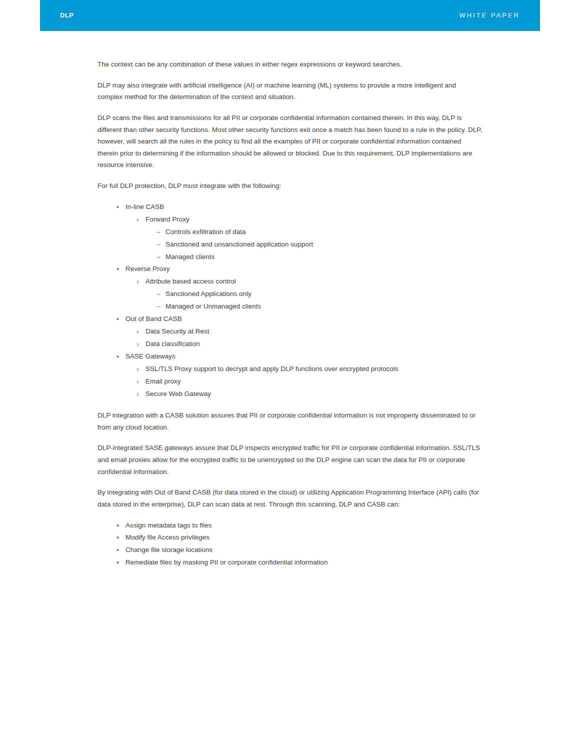DLP
WHITE PAPER
The context can be any combination of these values in either regex expressions or keyword searches.
DLP may also integrate with artificial intelligence (AI) or machine learning (ML) systems to provide a more intelligent and complex method for the determination of the context and situation.
DLP scans the files and transmissions for all PII or corporate confidential information contained therein. In this way, DLP is different than other security functions. Most other security functions exit once a match has been found to a rule in the policy. DLP, however, will search all the rules in the policy to find all the examples of PII or corporate confidential information contained therein prior to determining if the information should be allowed or blocked. Due to this requirement, DLP implementations are resource intensive.
For full DLP protection, DLP must integrate with the following:
In-line CASB
Forward Proxy
Controls exfiltration of data
Sanctioned and unsanctioned application support
Managed clients
Reverse Proxy
Attribute based access control
Sanctioned Applications only
Managed or Unmanaged clients
Out of Band CASB
Data Security at Rest
Data classification
SASE Gateways
SSL/TLS Proxy support to decrypt and apply DLP functions over encrypted protocols
Email proxy
Secure Web Gateway
DLP integration with a CASB solution assures that PII or corporate confidential information is not improperly disseminated to or from any cloud location.
DLP-integrated SASE gateways assure that DLP inspects encrypted traffic for PII or corporate confidential information. SSL/TLS and email proxies allow for the encrypted traffic to be unencrypted so the DLP engine can scan the data for PII or corporate confidential information.
By integrating with Out of Band CASB (for data stored in the cloud) or utilizing Application Programming Interface (API) calls (for data stored in the enterprise), DLP can scan data at rest. Through this scanning, DLP and CASB can:
Assign metadata tags to files
Modify file Access privileges
Change file storage locations
Remediate files by masking PII or corporate confidential information